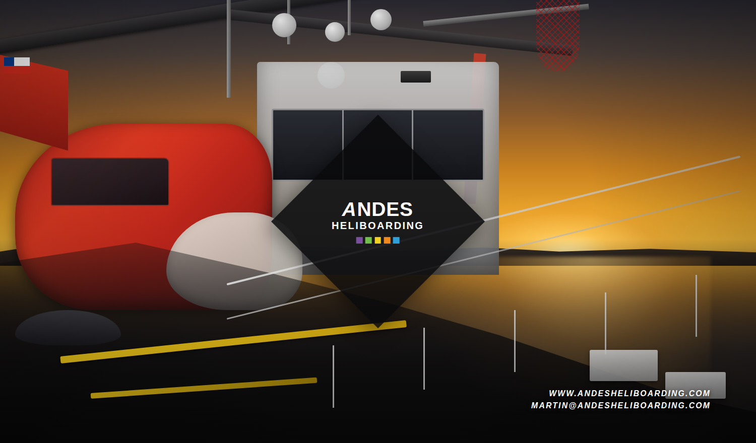Andes
Heliboarding
www.andesheliboarding.com
martin@andesheliboarding.com